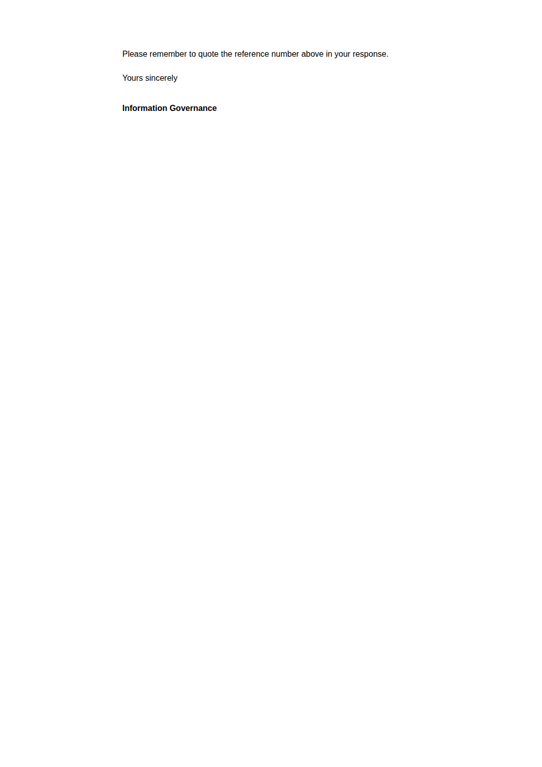Please remember to quote the reference number above in your response.
Yours sincerely
Information Governance